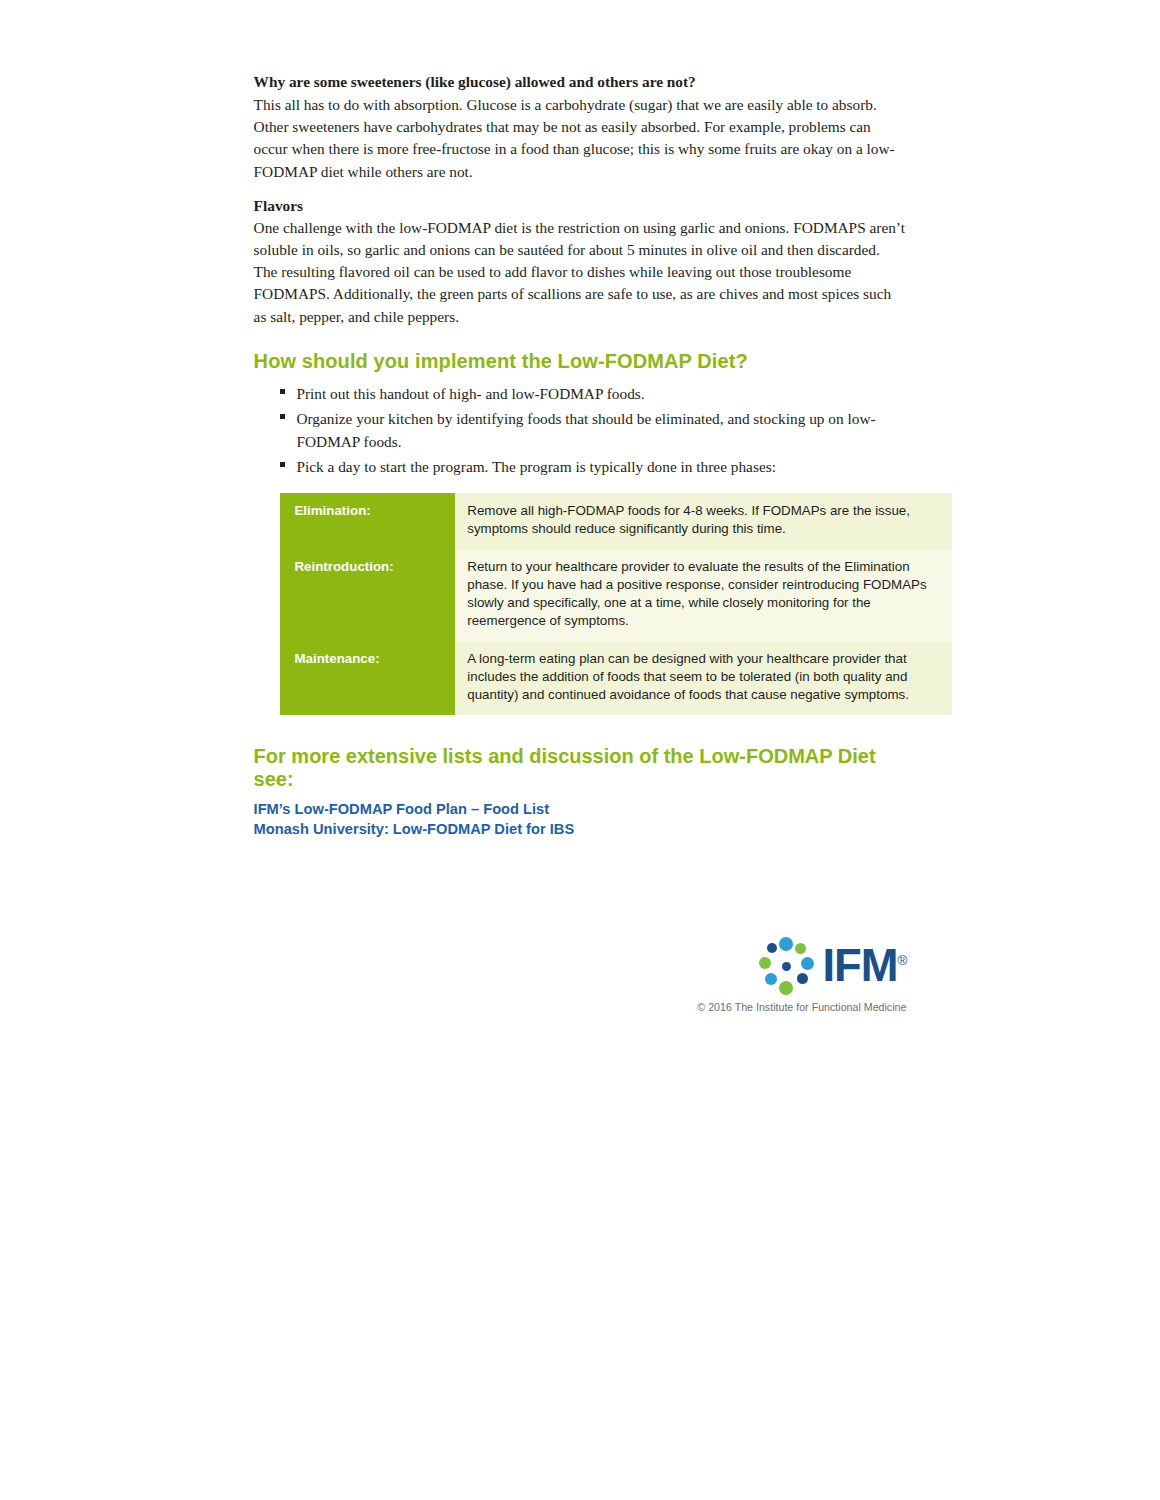Why are some sweeteners (like glucose) allowed and others are not?
This all has to do with absorption. Glucose is a carbohydrate (sugar) that we are easily able to absorb. Other sweeteners have carbohydrates that may be not as easily absorbed. For example, problems can occur when there is more free-fructose in a food than glucose; this is why some fruits are okay on a low-FODMAP diet while others are not.
Flavors
One challenge with the low-FODMAP diet is the restriction on using garlic and onions. FODMAPS aren’t soluble in oils, so garlic and onions can be sautéed for about 5 minutes in olive oil and then discarded. The resulting flavored oil can be used to add flavor to dishes while leaving out those troublesome FODMAPS. Additionally, the green parts of scallions are safe to use, as are chives and most spices such as salt, pepper, and chile peppers.
How should you implement the Low-FODMAP Diet?
Print out this handout of high- and low-FODMAP foods.
Organize your kitchen by identifying foods that should be eliminated, and stocking up on low-FODMAP foods.
Pick a day to start the program. The program is typically done in three phases:
| Elimination: | Remove all high-FODMAP foods for 4-8 weeks. If FODMAPs are the issue, symptoms should reduce significantly during this time. |
| Reintroduction: | Return to your healthcare provider to evaluate the results of the Elimination phase. If you have had a positive response, consider reintroducing FODMAPs slowly and specifically, one at a time, while closely monitoring for the reemergence of symptoms. |
| Maintenance: | A long-term eating plan can be designed with your healthcare provider that includes the addition of foods that seem to be tolerated (in both quality and quantity) and continued avoidance of foods that cause negative symptoms. |
For more extensive lists and discussion of the Low-FODMAP Diet see:
IFM’s Low-FODMAP Food Plan – Food List
Monash University: Low-FODMAP Diet for IBS
IFM®
© 2016 The Institute for Functional Medicine